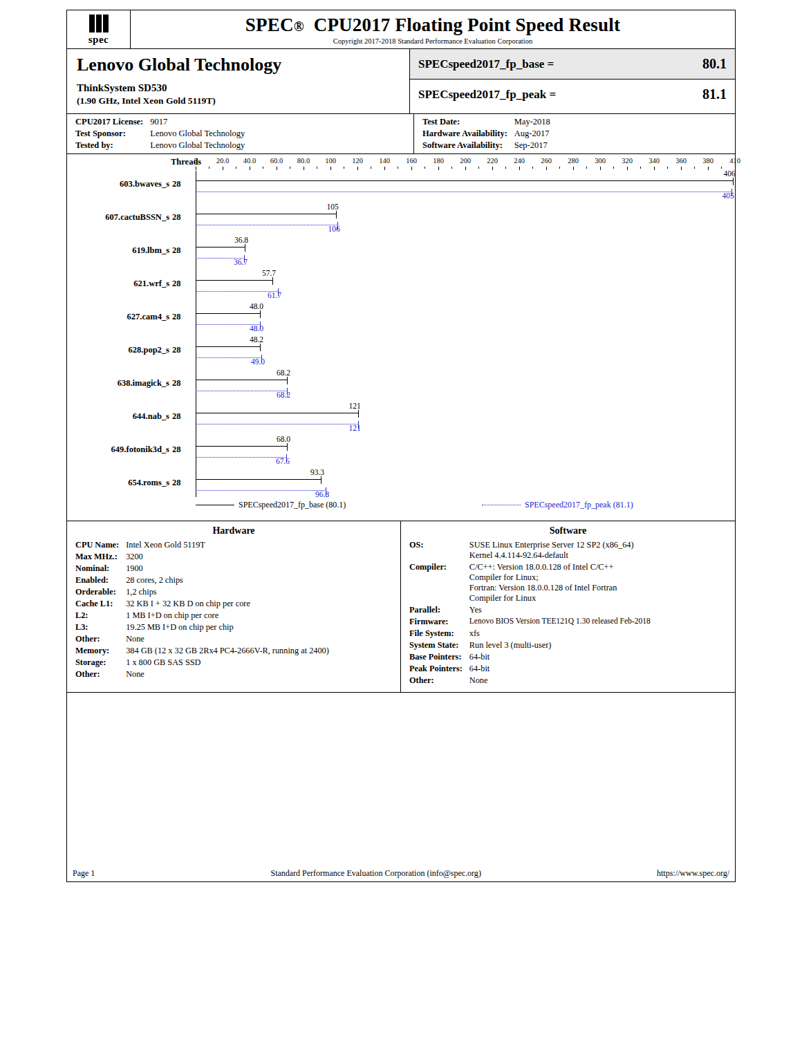spec
SPEC® CPU2017 Floating Point Speed Result
Copyright 2017-2018 Standard Performance Evaluation Corporation
Lenovo Global Technology
ThinkSystem SD530 (1.90 GHz, Intel Xeon Gold 5119T)
SPECspeed2017_fp_base =80.1
SPECspeed2017_fp_peak =81.1
| CPU2017 License: | 9017 |
| Test Sponsor: | Lenovo Global Technology |
| Tested by: | Lenovo Global Technology |
| Test Date: | May-2018 |
| Hardware Availability: | Aug-2017 |
| Software Availability: | Sep-2017 |
Threads
tick numbers: x = 186 + value*2.0 px (0..410 -> 186..1006 within 1000px page? use scale 1.95)
0
20.0
40.0
60.0
80.0
100
120
140
160
180
200
220
240
260
280
300
320
340
360
380
410
603.bwaves_s
28
406
405
607.cactuBSSN_s
28
105
106
619.lbm_s
28
36.8
36.7
621.wrf_s
28
57.7
61.7
627.cam4_s
28
48.0
48.0
628.pop2_s
28
48.2
49.0
638.imagick_s
28
68.2
68.2
644.nab_s
28
121
121
649.fotonik3d_s
28
68.0
67.6
654.roms_s
28
93.3
96.8
SPECspeed2017_fp_base (80.1)
SPECspeed2017_fp_peak (81.1)
Hardware
| CPU Name: | Intel Xeon Gold 5119T |
| Max MHz.: | 3200 |
| Nominal: | 1900 |
| Enabled: | 28 cores, 2 chips |
| Orderable: | 1,2 chips |
| Cache L1: | 32 KB I + 32 KB D on chip per core |
| L2: | 1 MB I+D on chip per core |
| L3: | 19.25 MB I+D on chip per chip |
| Other: | None |
| Memory: | 384 GB (12 x 32 GB 2Rx4 PC4-2666V-R, running at 2400) |
| Storage: | 1 x 800 GB SAS SSD |
| Other: | None |
Software
| OS: | SUSE Linux Enterprise Server 12 SP2 (x86_64) Kernel 4.4.114-92.64-default |
| Compiler: | C/C++: Version 18.0.0.128 of Intel C/C++ Compiler for Linux; Fortran: Version 18.0.0.128 of Intel Fortran Compiler for Linux |
| Parallel: | Yes |
| Firmware: | Lenovo BIOS Version TEE121Q 1.30 released Feb-2018 |
| File System: | xfs |
| System State: | Run level 3 (multi-user) |
| Base Pointers: | 64-bit |
| Peak Pointers: | 64-bit |
| Other: | None |
Page 1
Standard Performance Evaluation Corporation (info@spec.org)
https://www.spec.org/